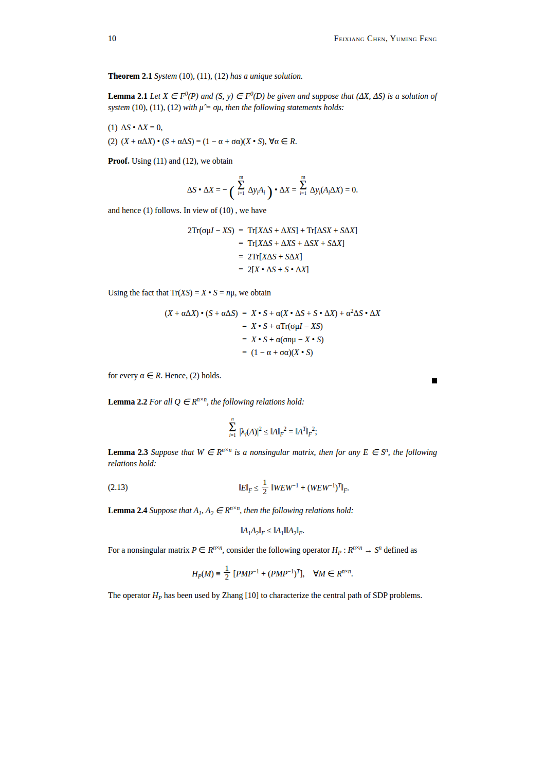10 Feixiang Chen, Yuming Feng
Theorem 2.1 System (10), (11), (12) has a unique solution.
Lemma 2.1 Let X ∈ F0(P) and (S, y) ∈ F0(D) be given and suppose that (ΔX, ΔS) is a solution of system (10), (11), (12) with μ̂ = σμ, then the following statements holds:
(1) ΔS • ΔX = 0,
(2) (X + αΔX) • (S + αΔS) = (1 − α + σα)(X • S), ∀α ∈ R.
Proof. Using (11) and (12), we obtain
ΔS • ΔX = − ( mΣi=1 ΔyiAi ) • ΔX = mΣi=1 Δyi(AiΔX) = 0.
and hence (1) follows. In view of (10) , we have
| 2 Tr (σμ I − XS ) | = | Tr [ X Δ S + Δ XS ] + Tr [Δ SX + S Δ X ] |
| | = | Tr [ X Δ S + Δ XS + Δ SX + S Δ X ] |
| | = | 2 Tr [ X Δ S + S Δ X ] |
| | = | 2[ X • Δ S + S • Δ X ] |
Using the fact that Tr(XS) = X • S = nμ, we obtain
| ( X + αΔ X ) • ( S + αΔ S ) | = | X • S + α( X • Δ S + S • Δ X ) + α 2 Δ S • Δ X |
| | = | X • S + α Tr (σμ I − XS ) |
| | = | X • S + α(σ n μ − X • S ) |
| | = | (1 − α + σα)( X • S ) |
for every α ∈ R. Hence, (2) holds.
Lemma 2.2 For all Q ∈ Rn×n, the following relations hold:
nΣi=1 |λi(A)|2 ≤ ‖A‖F2 = ‖AT‖F2;
Lemma 2.3 Suppose that W ∈ Rn×n is a nonsingular matrix, then for any E ∈ Sn, the following relations hold:
(2.13)
‖E‖F ≤ 12 ‖WEW−1 + (WEW−1)T‖F.
Lemma 2.4 Suppose that A1, A2 ∈ Rn×n, then the following relations hold:
‖A1A2‖F ≤ ‖A1‖‖A2‖F.
For a nonsingular matrix P ∈ Rn×n, consider the following operator HP : Rn×n → Sn defined as
HP(M) ≡ 12 [PMP−1 + (PMP−1)T], ∀M ∈ Rn×n.
The operator HP has been used by Zhang [10] to characterize the central path of SDP problems.